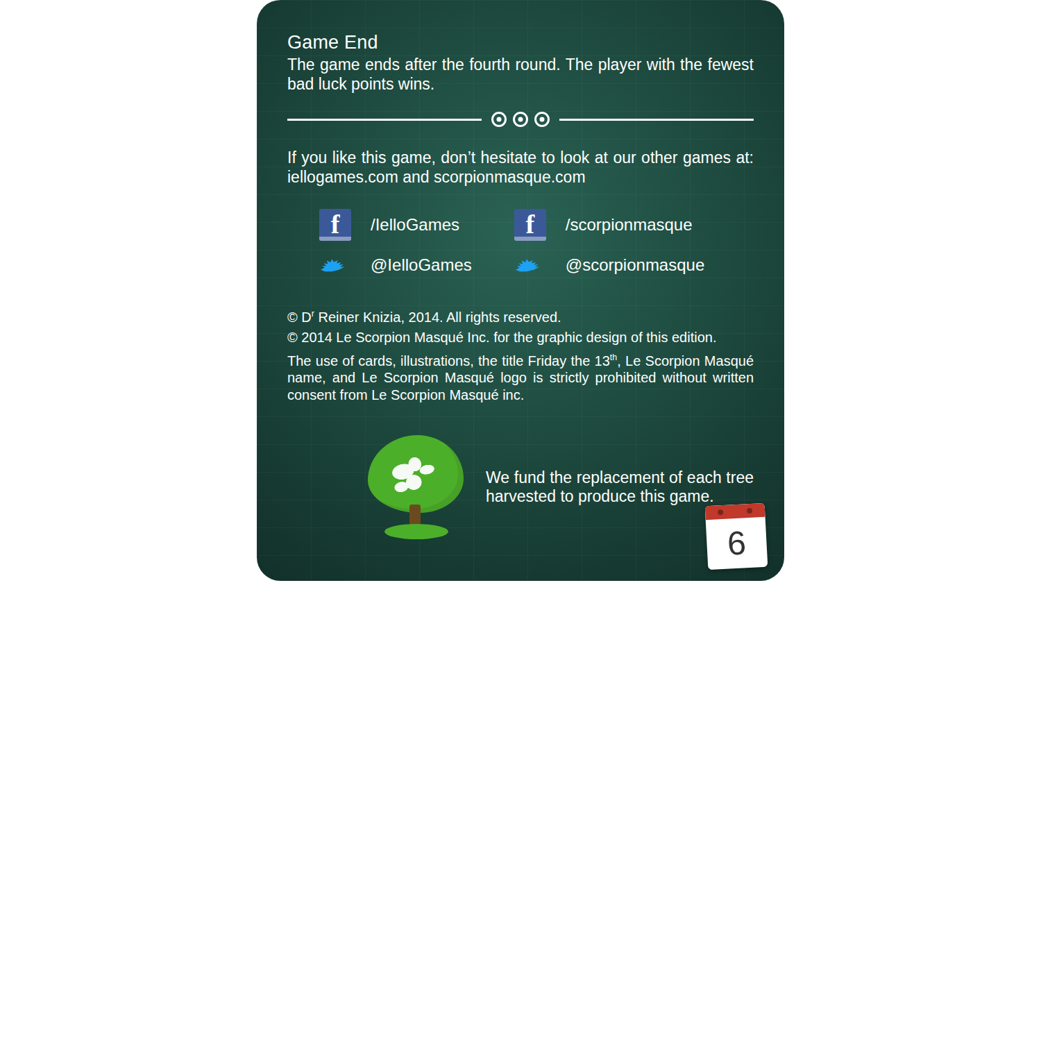Game End
The game ends after the fourth round. The player with the fewest bad luck points wins.
If you like this game, don’t hesitate to look at our other games at: iellogames.com and scorpionmasque.com
| | /IelloGames | | /scorpionmasque |
| | @IelloGames | | @scorpionmasque |
© Dr Reiner Knizia, 2014. All rights reserved.
© 2014 Le Scorpion Masqué Inc. for the graphic design of this edition.
The use of cards, illustrations, the title Friday the 13th, Le Scorpion Masqué name, and Le Scorpion Masqué logo is strictly prohibited without written consent from Le Scorpion Masqué inc.
We fund the replacement of each tree harvested to produce this game.
6